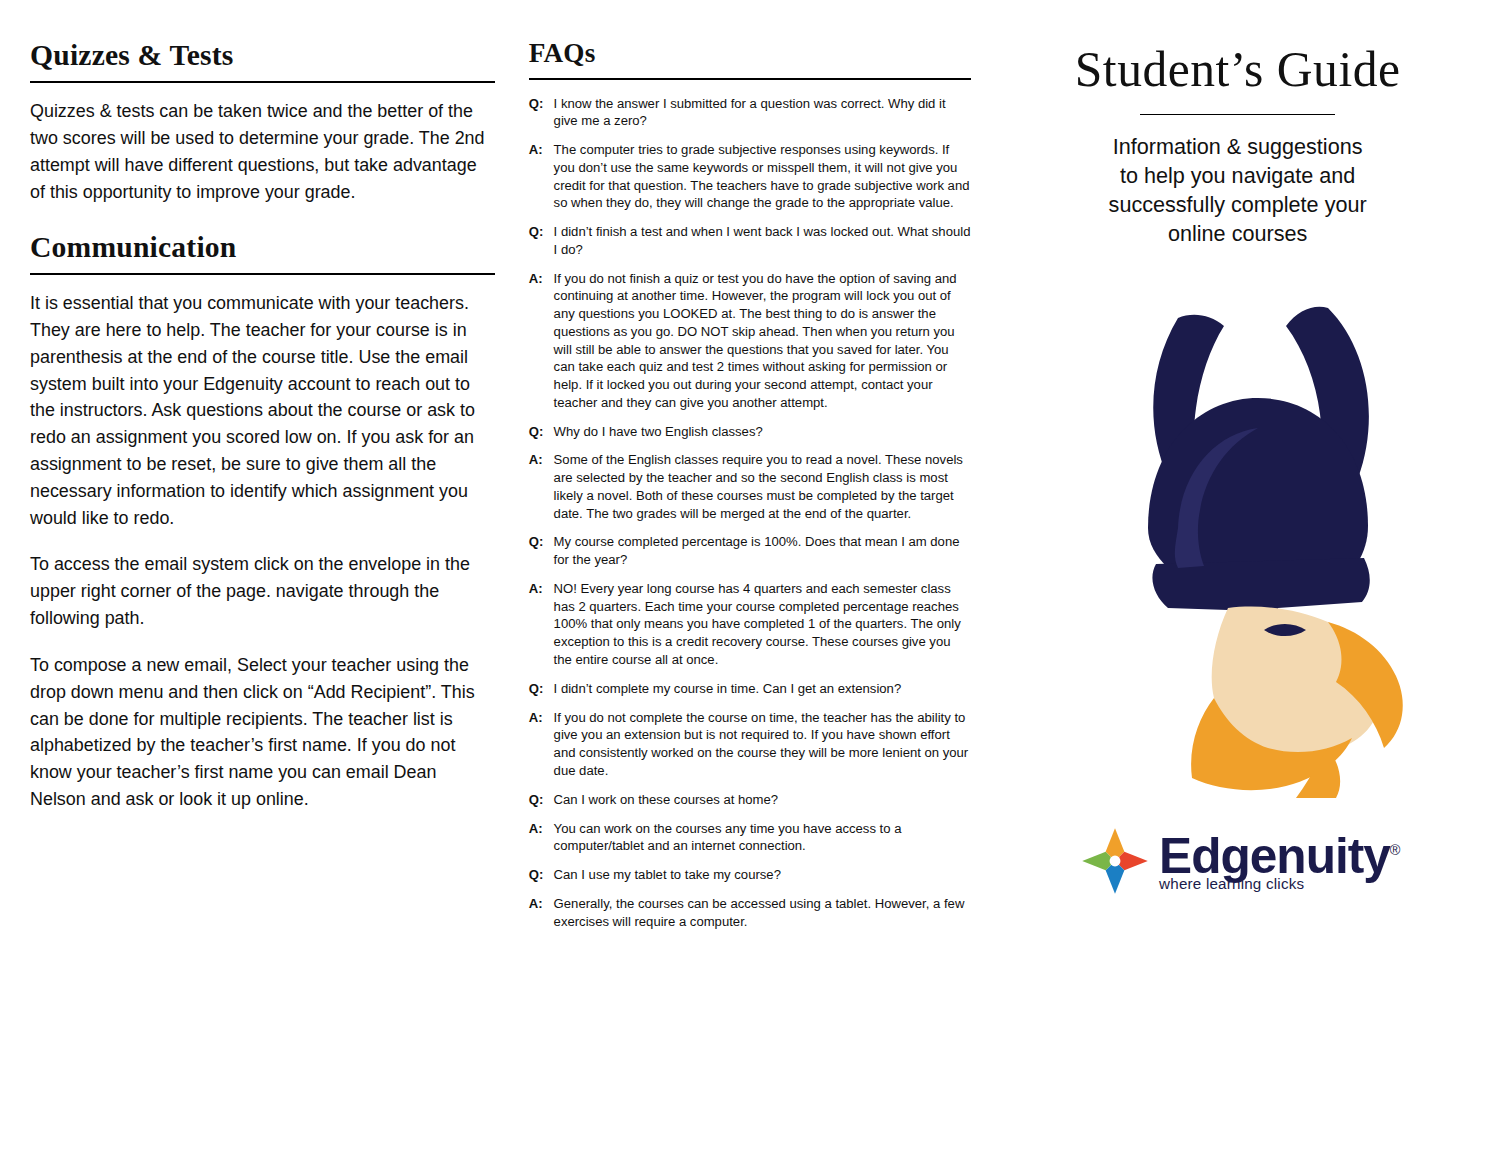Quizzes & Tests
Quizzes & tests can be taken twice and the better of the two scores will be used to determine your grade. The 2nd attempt will have different questions, but take advantage of this opportunity to improve your grade.
Communication
It is essential that you communicate with your teachers. They are here to help. The teacher for your course is in parenthesis at the end of the course title. Use the email system built into your Edgenuity account to reach out to the instructors. Ask questions about the course or ask to redo an assignment you scored low on. If you ask for an assignment to be reset, be sure to give them all the necessary information to identify which assignment you would like to redo.
To access the email system click on the envelope in the upper right corner of the page. navigate through the following path.
To compose a new email, Select your teacher using the drop down menu and then click on “Add Recipient”. This can be done for multiple recipients. The teacher list is alphabetized by the teacher’s first name. If you do not know your teacher’s first name you can email Dean Nelson and ask or look it up online.
FAQs
Q:
I know the answer I submitted for a question was correct. Why did it give me a zero?
A:
The computer tries to grade subjective responses using keywords. If you don’t use the same keywords or misspell them, it will not give you credit for that question. The teachers have to grade subjective work and so when they do, they will change the grade to the appropriate value.
Q:
I didn’t finish a test and when I went back I was locked out. What should I do?
A:
If you do not finish a quiz or test you do have the option of saving and continuing at another time. However, the program will lock you out of any questions you LOOKED at. The best thing to do is answer the questions as you go. DO NOT skip ahead. Then when you return you will still be able to answer the questions that you saved for later. You can take each quiz and test 2 times without asking for permission or help. If it locked you out during your second attempt, contact your teacher and they can give you another attempt.
Q:
Why do I have two English classes?
A:
Some of the English classes require you to read a novel. These novels are selected by the teacher and so the second English class is most likely a novel. Both of these courses must be completed by the target date. The two grades will be merged at the end of the quarter.
Q:
My course completed percentage is 100%. Does that mean I am done for the year?
A:
NO! Every year long course has 4 quarters and each semester class has 2 quarters. Each time your course completed percentage reaches 100% that only means you have completed 1 of the quarters. The only exception to this is a credit recovery course. These courses give you the entire course all at once.
Q:
I didn’t complete my course in time. Can I get an extension?
A:
If you do not complete the course on time, the teacher has the ability to give you an extension but is not required to. If you have shown effort and consistently worked on the course they will be more lenient on your due date.
Q:
Can I work on these courses at home?
A:
You can work on the courses any time you have access to a computer/tablet and an internet connection.
Q:
Can I use my tablet to take my course?
A:
Generally, the courses can be accessed using a tablet. However, a few exercises will require a computer.
Student’s Guide
Information & suggestions to help you navigate and successfully complete your online courses
Edgenuity®
where learning clicks